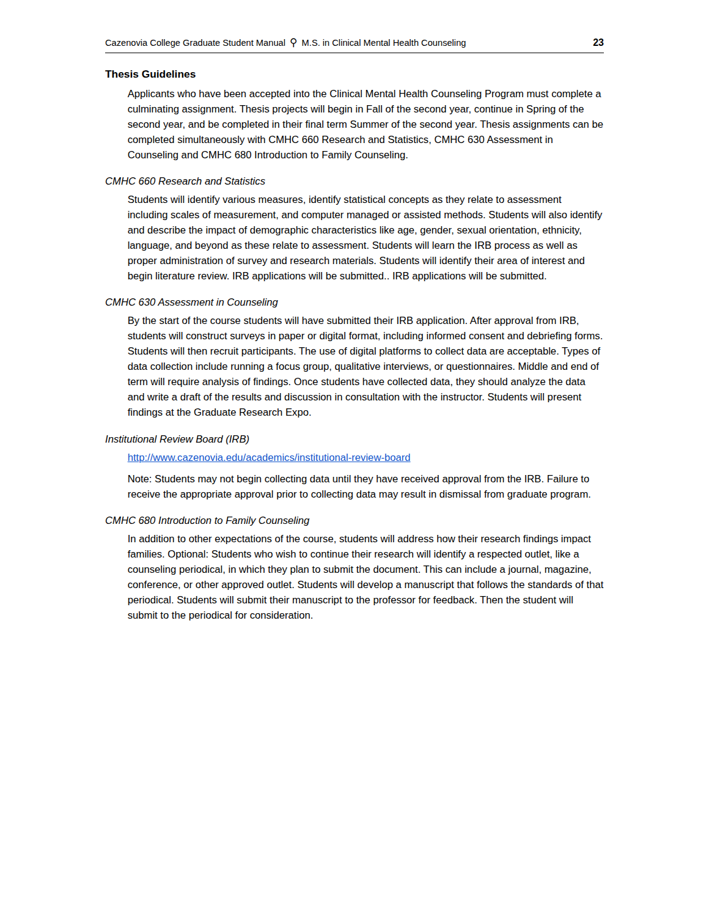Cazenovia College Graduate Student Manual ⚲ M.S. in Clinical Mental Health Counseling
23
Thesis Guidelines
Applicants who have been accepted into the Clinical Mental Health Counseling Program must complete a culminating assignment. Thesis projects will begin in Fall of the second year, continue in Spring of the second year, and be completed in their final term Summer of the second year. Thesis assignments can be completed simultaneously with CMHC 660 Research and Statistics, CMHC 630 Assessment in Counseling and CMHC 680 Introduction to Family Counseling.
CMHC 660 Research and Statistics
Students will identify various measures, identify statistical concepts as they relate to assessment including scales of measurement, and computer managed or assisted methods. Students will also identify and describe the impact of demographic characteristics like age, gender, sexual orientation, ethnicity, language, and beyond as these relate to assessment. Students will learn the IRB process as well as proper administration of survey and research materials. Students will identify their area of interest and begin literature review. IRB applications will be submitted.. IRB applications will be submitted.
CMHC 630 Assessment in Counseling
By the start of the course students will have submitted their IRB application. After approval from IRB, students will construct surveys in paper or digital format, including informed consent and debriefing forms. Students will then recruit participants. The use of digital platforms to collect data are acceptable. Types of data collection include running a focus group, qualitative interviews, or questionnaires. Middle and end of term will require analysis of findings. Once students have collected data, they should analyze the data and write a draft of the results and discussion in consultation with the instructor. Students will present findings at the Graduate Research Expo.
Institutional Review Board (IRB)
http://www.cazenovia.edu/academics/institutional-review-board
Note: Students may not begin collecting data until they have received approval from the IRB. Failure to receive the appropriate approval prior to collecting data may result in dismissal from graduate program.
CMHC 680 Introduction to Family Counseling
In addition to other expectations of the course, students will address how their research findings impact families. Optional: Students who wish to continue their research will identify a respected outlet, like a counseling periodical, in which they plan to submit the document. This can include a journal, magazine, conference, or other approved outlet. Students will develop a manuscript that follows the standards of that periodical. Students will submit their manuscript to the professor for feedback. Then the student will submit to the periodical for consideration.